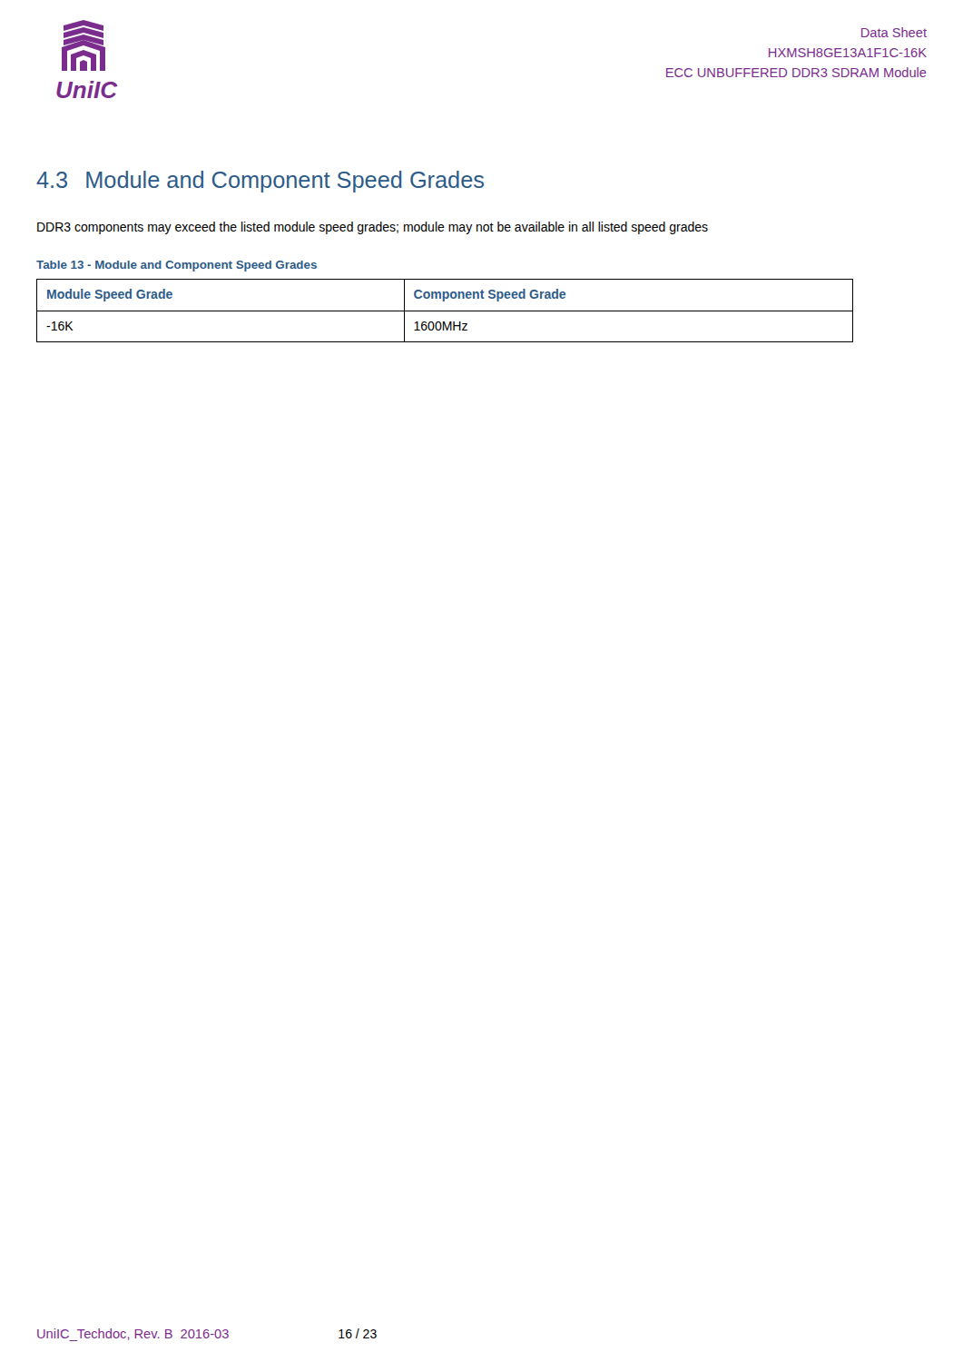UniIC
Data Sheet
HXMSH8GE13A1F1C-16K
ECC UNBUFFERED DDR3 SDRAM Module
4.3 Module and Component Speed Grades
DDR3 components may exceed the listed module speed grades; module may not be available in all listed speed grades
Table 13 - Module and Component Speed Grades
| Module Speed Grade | Component Speed Grade |
| --- | --- |
| -16K | 1600MHz |
UniIC_Techdoc, Rev. B 2016-03
16 / 23